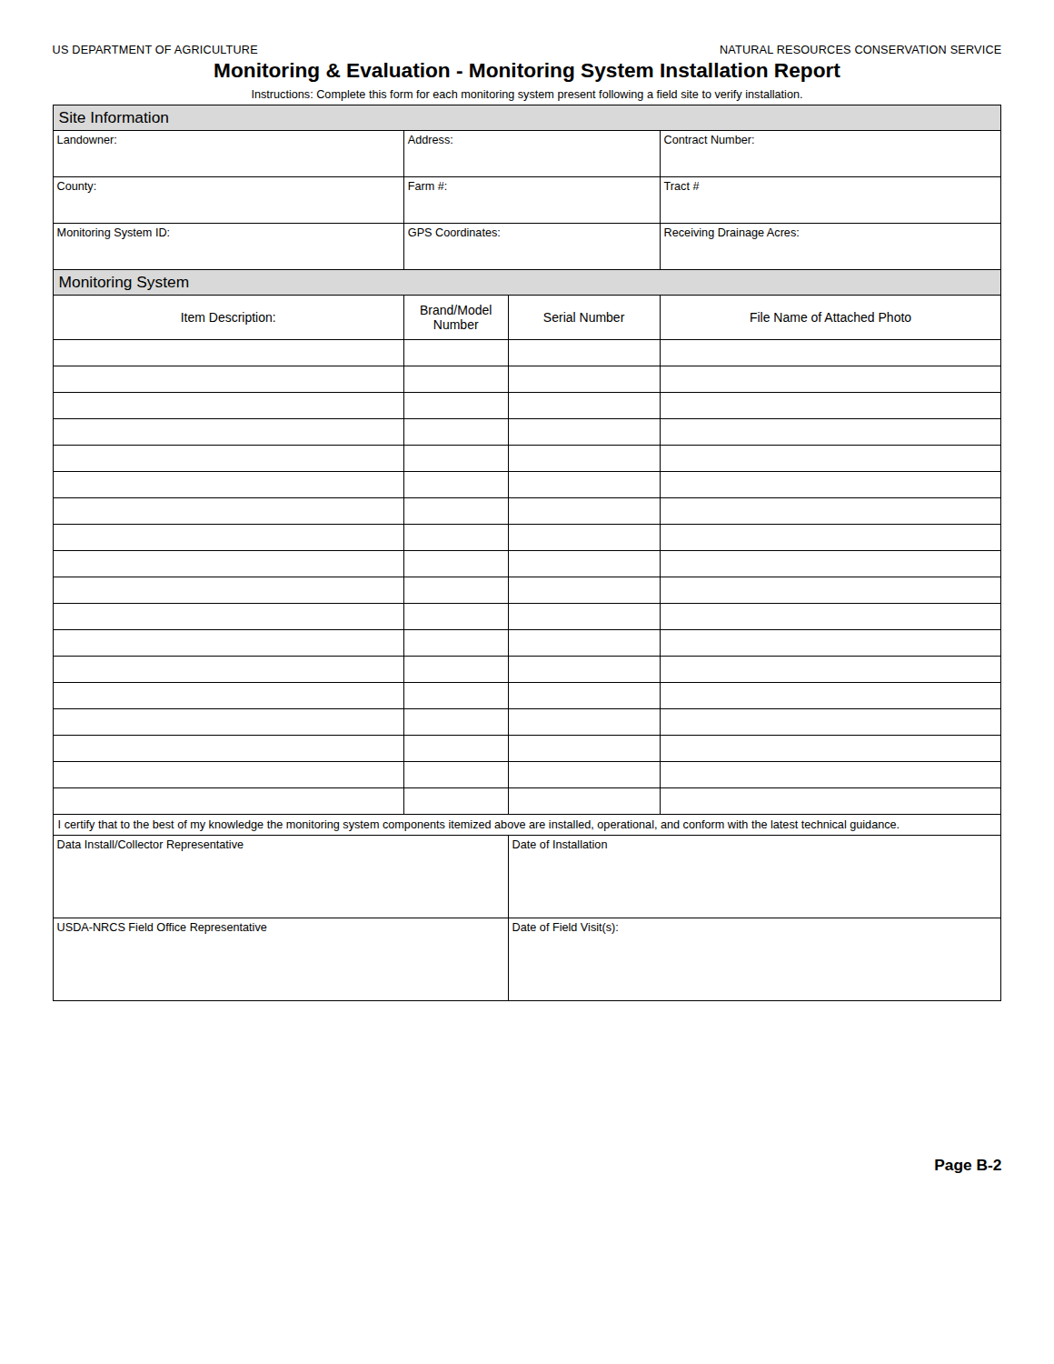US DEPARTMENT OF AGRICULTURE NATURAL RESOURCES CONSERVATION SERVICE
Monitoring & Evaluation - Monitoring System Installation Report
Instructions: Complete this form for each monitoring system present following a field site to verify installation.
| Site Information |
| Landowner: | Address: | Contract Number: |
| County: | Farm #: | Tract # |
| Monitoring System ID: | GPS Coordinates: | Receiving Drainage Acres: |
| Monitoring System |
| Item Description: | Brand/Model Number | Serial Number | File Name of Attached Photo |
| I certify that to the best of my knowledge the monitoring system components itemized above are installed, operational, and conform with the latest technical guidance. |
| Data Install/Collector Representative | Date of Installation |
| USDA-NRCS Field Office Representative | Date of Field Visit(s): |
Page B-2